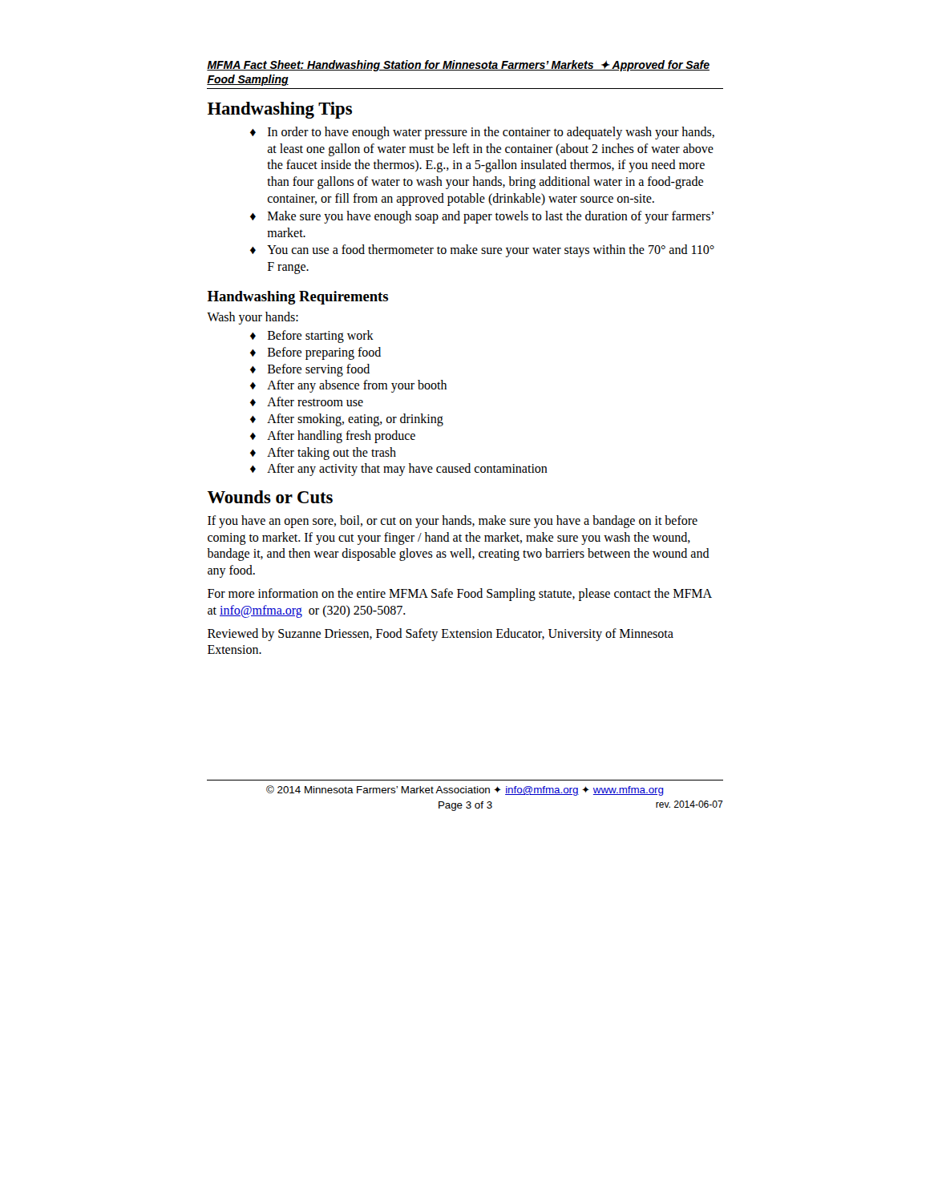MFMA Fact Sheet: Handwashing Station for Minnesota Farmers’ Markets ✦ Approved for Safe Food Sampling
Handwashing Tips
In order to have enough water pressure in the container to adequately wash your hands, at least one gallon of water must be left in the container (about 2 inches of water above the faucet inside the thermos). E.g., in a 5-gallon insulated thermos, if you need more than four gallons of water to wash your hands, bring additional water in a food-grade container, or fill from an approved potable (drinkable) water source on-site.
Make sure you have enough soap and paper towels to last the duration of your farmers’ market.
You can use a food thermometer to make sure your water stays within the 70° and 110° F range.
Handwashing Requirements
Wash your hands:
Before starting work
Before preparing food
Before serving food
After any absence from your booth
After restroom use
After smoking, eating, or drinking
After handling fresh produce
After taking out the trash
After any activity that may have caused contamination
Wounds or Cuts
If you have an open sore, boil, or cut on your hands, make sure you have a bandage on it before coming to market. If you cut your finger / hand at the market, make sure you wash the wound, bandage it, and then wear disposable gloves as well, creating two barriers between the wound and any food.
For more information on the entire MFMA Safe Food Sampling statute, please contact the MFMA at info@mfma.org or (320) 250-5087.
Reviewed by Suzanne Driessen, Food Safety Extension Educator, University of Minnesota Extension.
© 2014 Minnesota Farmers’ Market Association ✦ info@mfma.org ✦ www.mfma.org
Page 3 of 3 rev. 2014-06-07